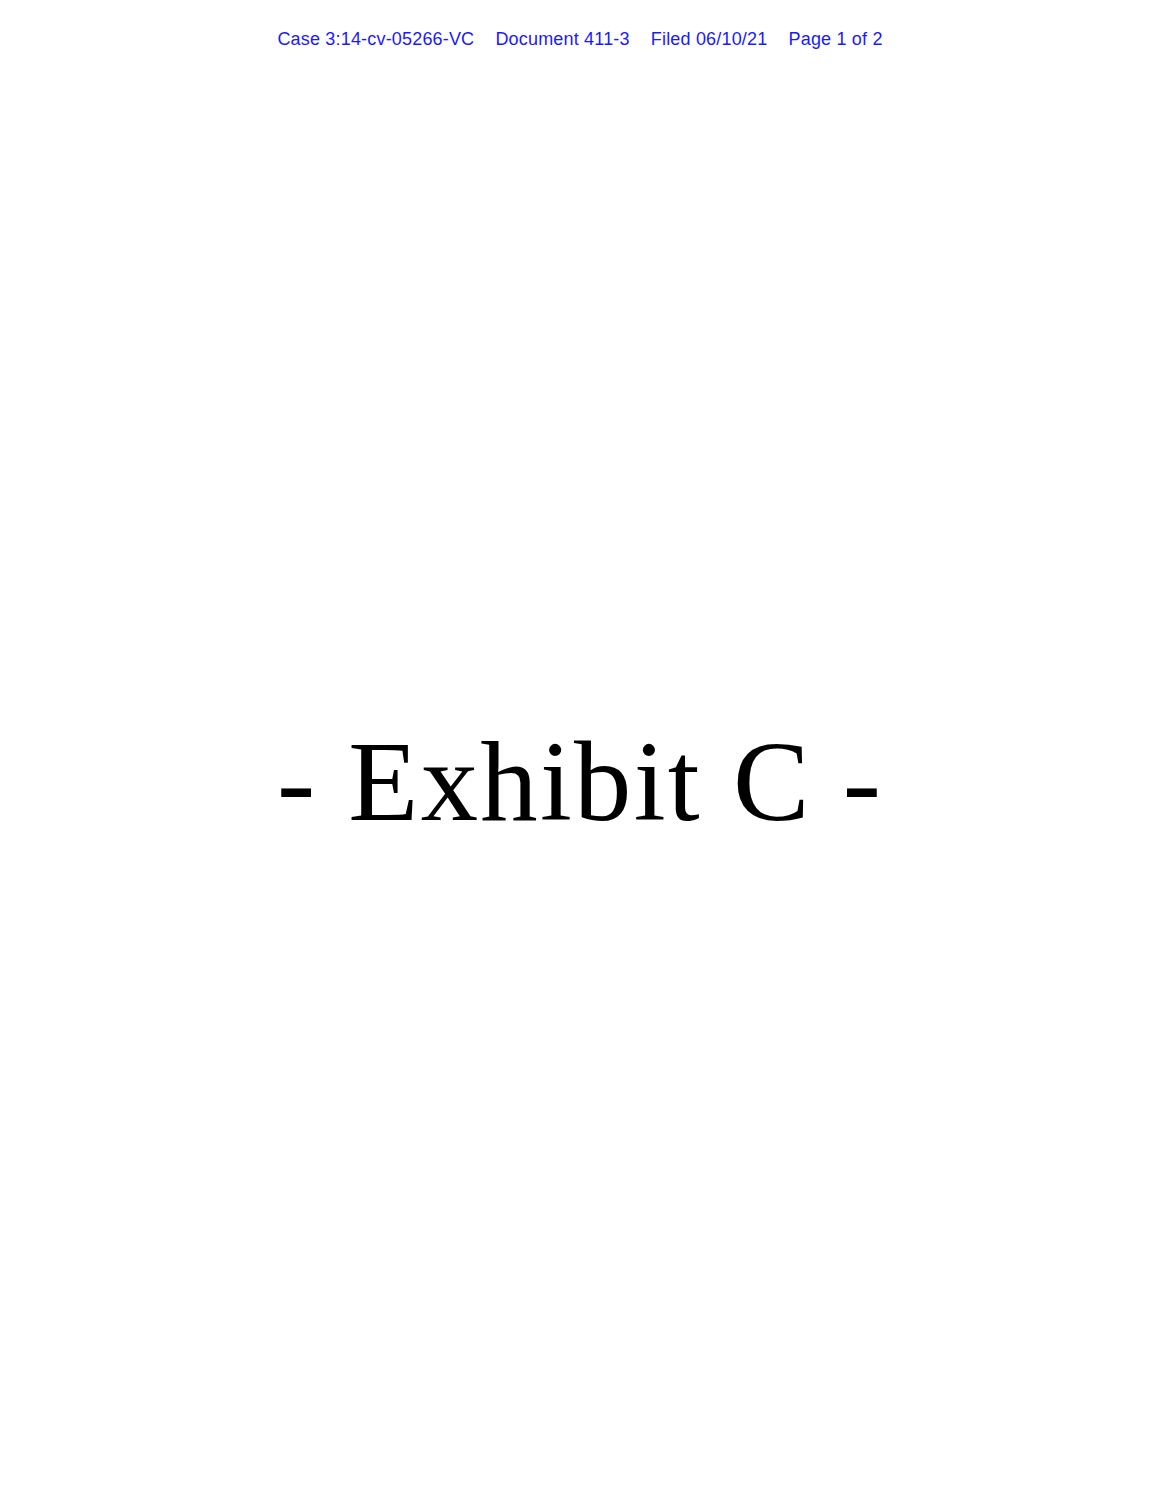Case 3:14-cv-05266-VC Document 411-3 Filed 06/10/21 Page 1 of 2
- Exhibit C -